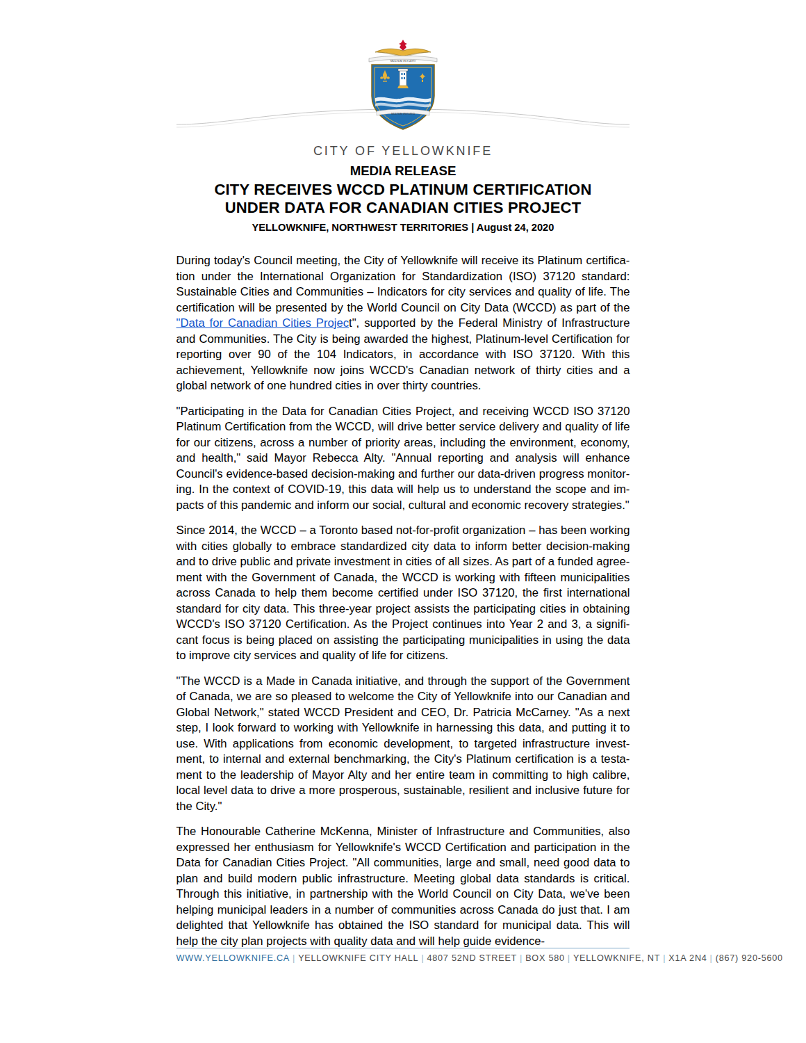MULTUM IN PARVO MULTUM IN PARVO
City of Yellowknife
MEDIA RELEASE
CITY RECEIVES WCCD PLATINUM CERTIFICATION
UNDER DATA FOR CANADIAN CITIES PROJECT
YELLOWKNIFE, NORTHWEST TERRITORIES | August 24, 2020
During today's Council meeting, the City of Yellowknife will receive its Platinum certification under the International Organization for Standardization (ISO) 37120 standard: Sustainable Cities and Communities – Indicators for city services and quality of life. The certification will be presented by the World Council on City Data (WCCD) as part of the "Data for Canadian Cities Project", supported by the Federal Ministry of Infrastructure and Communities. The City is being awarded the highest, Platinum-level Certification for reporting over 90 of the 104 Indicators, in accordance with ISO 37120. With this achievement, Yellowknife now joins WCCD's Canadian network of thirty cities and a global network of one hundred cities in over thirty countries.
"Participating in the Data for Canadian Cities Project, and receiving WCCD ISO 37120 Platinum Certification from the WCCD, will drive better service delivery and quality of life for our citizens, across a number of priority areas, including the environment, economy, and health," said Mayor Rebecca Alty. "Annual reporting and analysis will enhance Council's evidence-based decision-making and further our data-driven progress monitoring. In the context of COVID-19, this data will help us to understand the scope and impacts of this pandemic and inform our social, cultural and economic recovery strategies."
Since 2014, the WCCD – a Toronto based not-for-profit organization – has been working with cities globally to embrace standardized city data to inform better decision-making and to drive public and private investment in cities of all sizes. As part of a funded agreement with the Government of Canada, the WCCD is working with fifteen municipalities across Canada to help them become certified under ISO 37120, the first international standard for city data. This three-year project assists the participating cities in obtaining WCCD's ISO 37120 Certification. As the Project continues into Year 2 and 3, a significant focus is being placed on assisting the participating municipalities in using the data to improve city services and quality of life for citizens.
"The WCCD is a Made in Canada initiative, and through the support of the Government of Canada, we are so pleased to welcome the City of Yellowknife into our Canadian and Global Network," stated WCCD President and CEO, Dr. Patricia McCarney. "As a next step, I look forward to working with Yellowknife in harnessing this data, and putting it to use. With applications from economic development, to targeted infrastructure investment, to internal and external benchmarking, the City's Platinum certification is a testament to the leadership of Mayor Alty and her entire team in committing to high calibre, local level data to drive a more prosperous, sustainable, resilient and inclusive future for the City."
The Honourable Catherine McKenna, Minister of Infrastructure and Communities, also expressed her enthusiasm for Yellowknife's WCCD Certification and participation in the Data for Canadian Cities Project. "All communities, large and small, need good data to plan and build modern public infrastructure. Meeting global data standards is critical. Through this initiative, in partnership with the World Council on City Data, we've been helping municipal leaders in a number of communities across Canada do just that. I am delighted that Yellowknife has obtained the ISO standard for municipal data. This will help the city plan projects with quality data and will help guide evidence-
WWW.YELLOWKNIFE.CA|YELLOWKNIFE CITY HALL|4807 52ND STREET|BOX 580|YELLOWKNIFE, NT|X1A 2N4|(867) 920-5600